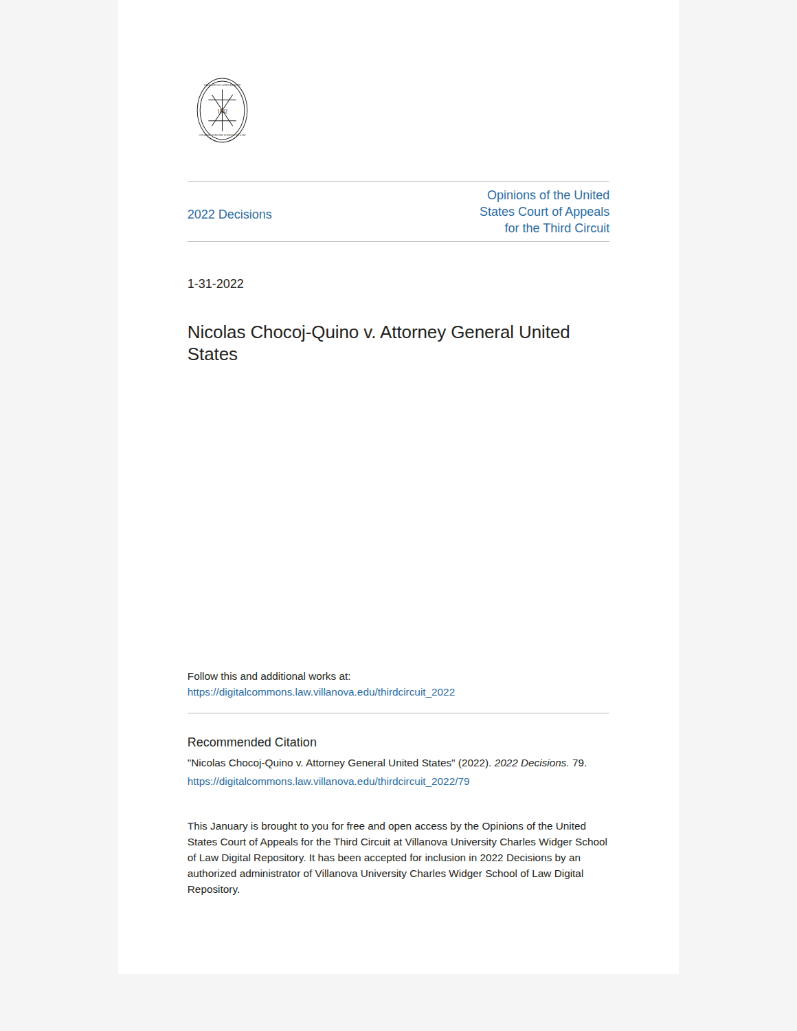2022 Decisions
Opinions of the United States Court of Appeals for the Third Circuit
1-31-2022
Nicolas Chocoj-Quino v. Attorney General United States
Follow this and additional works at: https://digitalcommons.law.villanova.edu/thirdcircuit_2022
Recommended Citation
"Nicolas Chocoj-Quino v. Attorney General United States" (2022). 2022 Decisions. 79.
https://digitalcommons.law.villanova.edu/thirdcircuit_2022/79
This January is brought to you for free and open access by the Opinions of the United States Court of Appeals for the Third Circuit at Villanova University Charles Widger School of Law Digital Repository. It has been accepted for inclusion in 2022 Decisions by an authorized administrator of Villanova University Charles Widger School of Law Digital Repository.